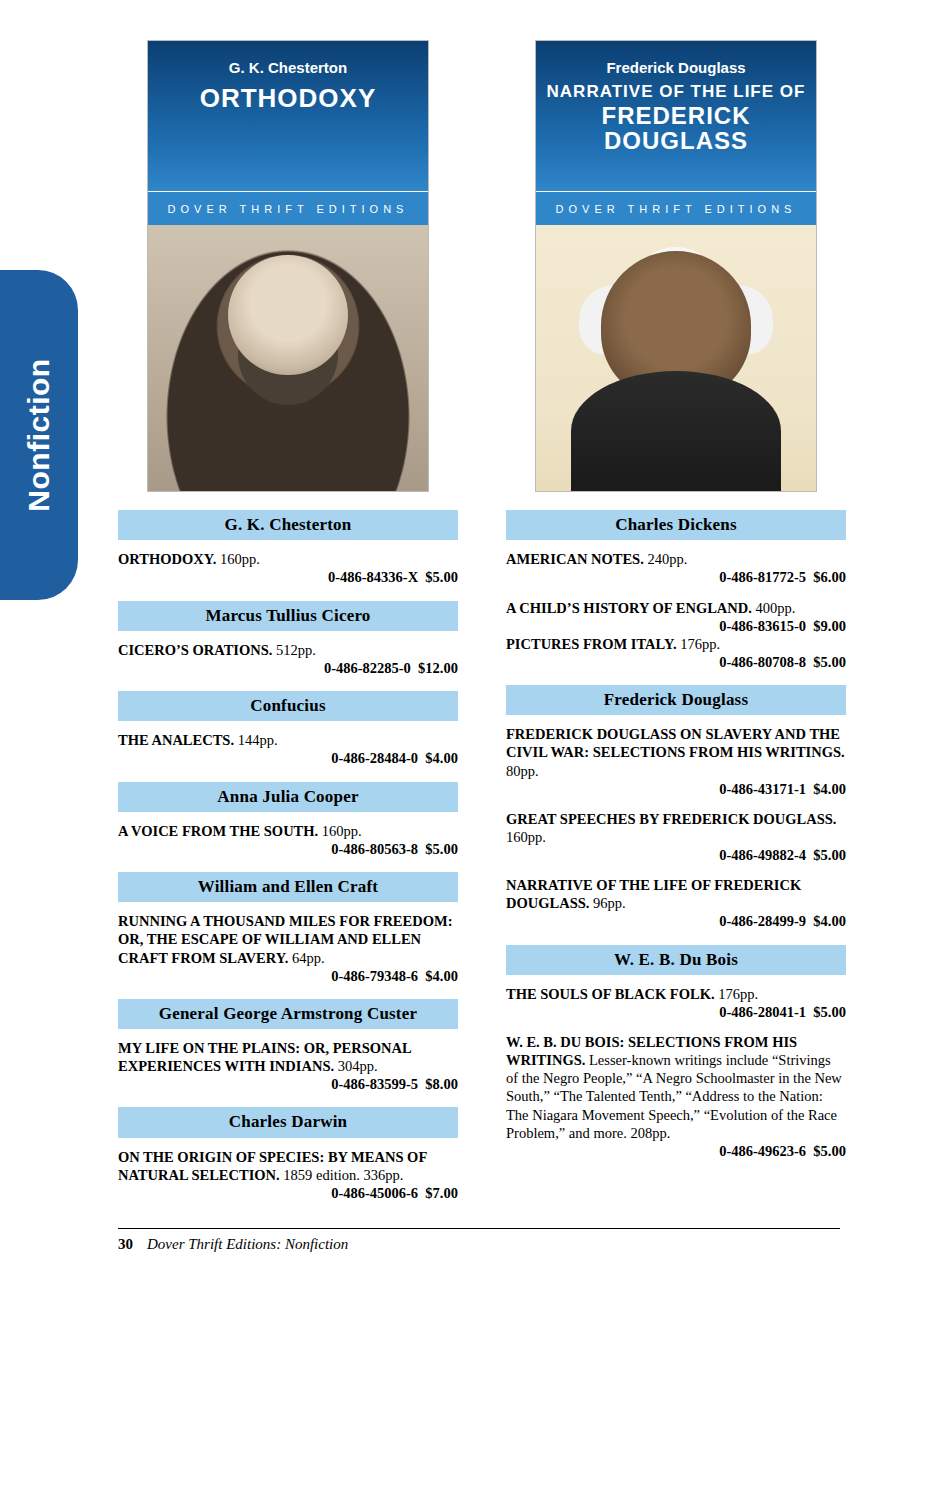Nonfiction
G. K. Chesterton
ORTHODOXY
DOVER THRIFT EDITIONS
G. K. Chesterton
Orthodoxy. 160pp. 0-486-84336-X $5.00
Marcus Tullius Cicero
Cicero’s Orations. 512pp. 0-486-82285-0 $12.00
Confucius
The Analects. 144pp. 0-486-28484-0 $4.00
Anna Julia Cooper
A Voice from the South. 160pp. 0-486-80563-8 $5.00
William and Ellen Craft
Running a Thousand Miles for Freedom: Or, the Escape of William and Ellen Craft from Slavery. 64pp. 0-486-79348-6 $4.00
General George Armstrong Custer
My Life on the Plains: or, Personal Experiences with Indians. 304pp. 0-486-83599-5 $8.00
Charles Darwin
On the Origin of Species: By Means of Natural Selection. 1859 edition. 336pp. 0-486-45006-6 $7.00
Frederick Douglass
NARRATIVE OF THE LIFE OF FREDERICK DOUGLASS
DOVER THRIFT EDITIONS
Charles Dickens
American Notes. 240pp. 0-486-81772-5 $6.00
A Child’s History of England. 400pp. 0-486-83615-0 $9.00
Pictures from Italy. 176pp. 0-486-80708-8 $5.00
Frederick Douglass
Frederick Douglass on Slavery and the Civil War: Selections from His Writings. 80pp. 0-486-43171-1 $4.00
Great Speeches by Frederick Douglass. 160pp. 0-486-49882-4 $5.00
Narrative of the Life of Frederick Douglass. 96pp. 0-486-28499-9 $4.00
W. E. B. Du Bois
The Souls of Black Folk. 176pp. 0-486-28041-1 $5.00
W. E. B. Du Bois: Selections from His Writings. Lesser-known writings include “Strivings of the Negro People,” “A Negro Schoolmaster in the New South,” “The Talented Tenth,” “Address to the Nation: The Niagara Movement Speech,” “Evolution of the Race Problem,” and more. 208pp. 0-486-49623-6 $5.00
30 Dover Thrift Editions: Nonfiction